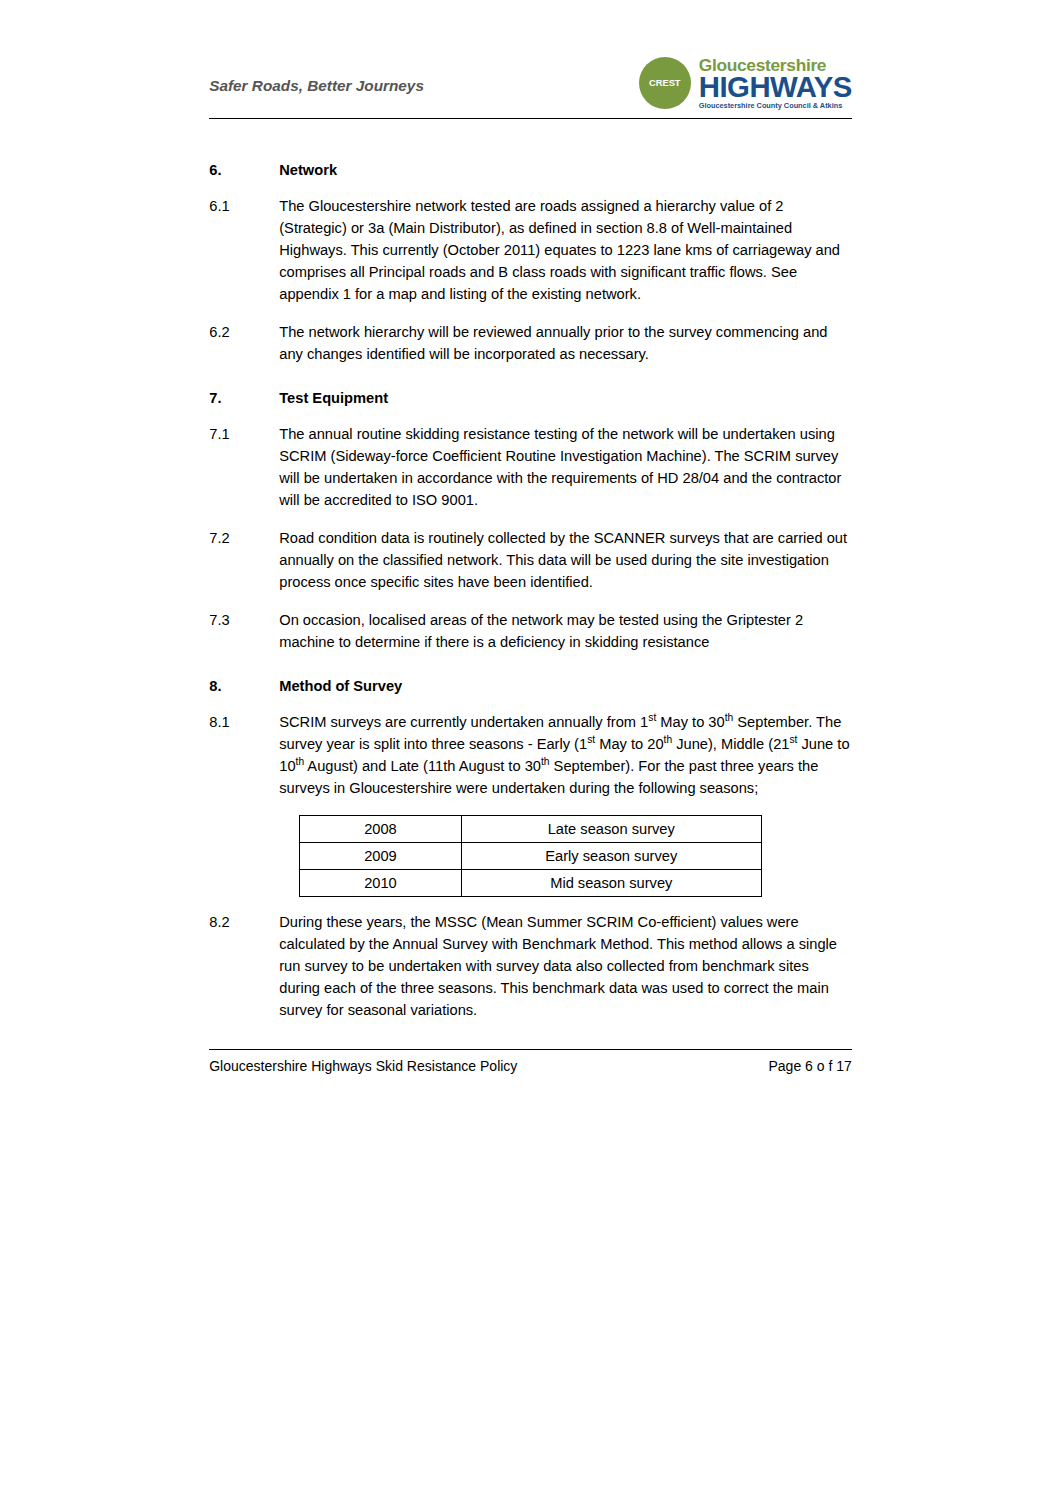Safer Roads, Better Journeys
CREST
Gloucestershire HIGHWAYS Gloucestershire County Council & Atkins
6.
Network
6.1 The Gloucestershire network tested are roads assigned a hierarchy value of 2 (Strategic) or 3a (Main Distributor), as defined in section 8.8 of Well-maintained Highways. This currently (October 2011) equates to 1223 lane kms of carriageway and comprises all Principal roads and B class roads with significant traffic flows. See appendix 1 for a map and listing of the existing network.
6.2 The network hierarchy will be reviewed annually prior to the survey commencing and any changes identified will be incorporated as necessary.
7.
Test Equipment
7.1 The annual routine skidding resistance testing of the network will be undertaken using SCRIM (Sideway-force Coefficient Routine Investigation Machine). The SCRIM survey will be undertaken in accordance with the requirements of HD 28/04 and the contractor will be accredited to ISO 9001.
7.2 Road condition data is routinely collected by the SCANNER surveys that are carried out annually on the classified network. This data will be used during the site investigation process once specific sites have been identified.
7.3 On occasion, localised areas of the network may be tested using the Griptester 2 machine to determine if there is a deficiency in skidding resistance
8.
Method of Survey
8.1 SCRIM surveys are currently undertaken annually from 1st May to 30th September. The survey year is split into three seasons - Early (1st May to 20th June), Middle (21st June to 10th August) and Late (11th August to 30th September). For the past three years the surveys in Gloucestershire were undertaken during the following seasons;
| 2008 | Late season survey |
| 2009 | Early season survey |
| 2010 | Mid season survey |
8.2 During these years, the MSSC (Mean Summer SCRIM Co-efficient) values were calculated by the Annual Survey with Benchmark Method. This method allows a single run survey to be undertaken with survey data also collected from benchmark sites during each of the three seasons. This benchmark data was used to correct the main survey for seasonal variations.
Gloucestershire Highways Skid Resistance Policy Page 6 o f 17